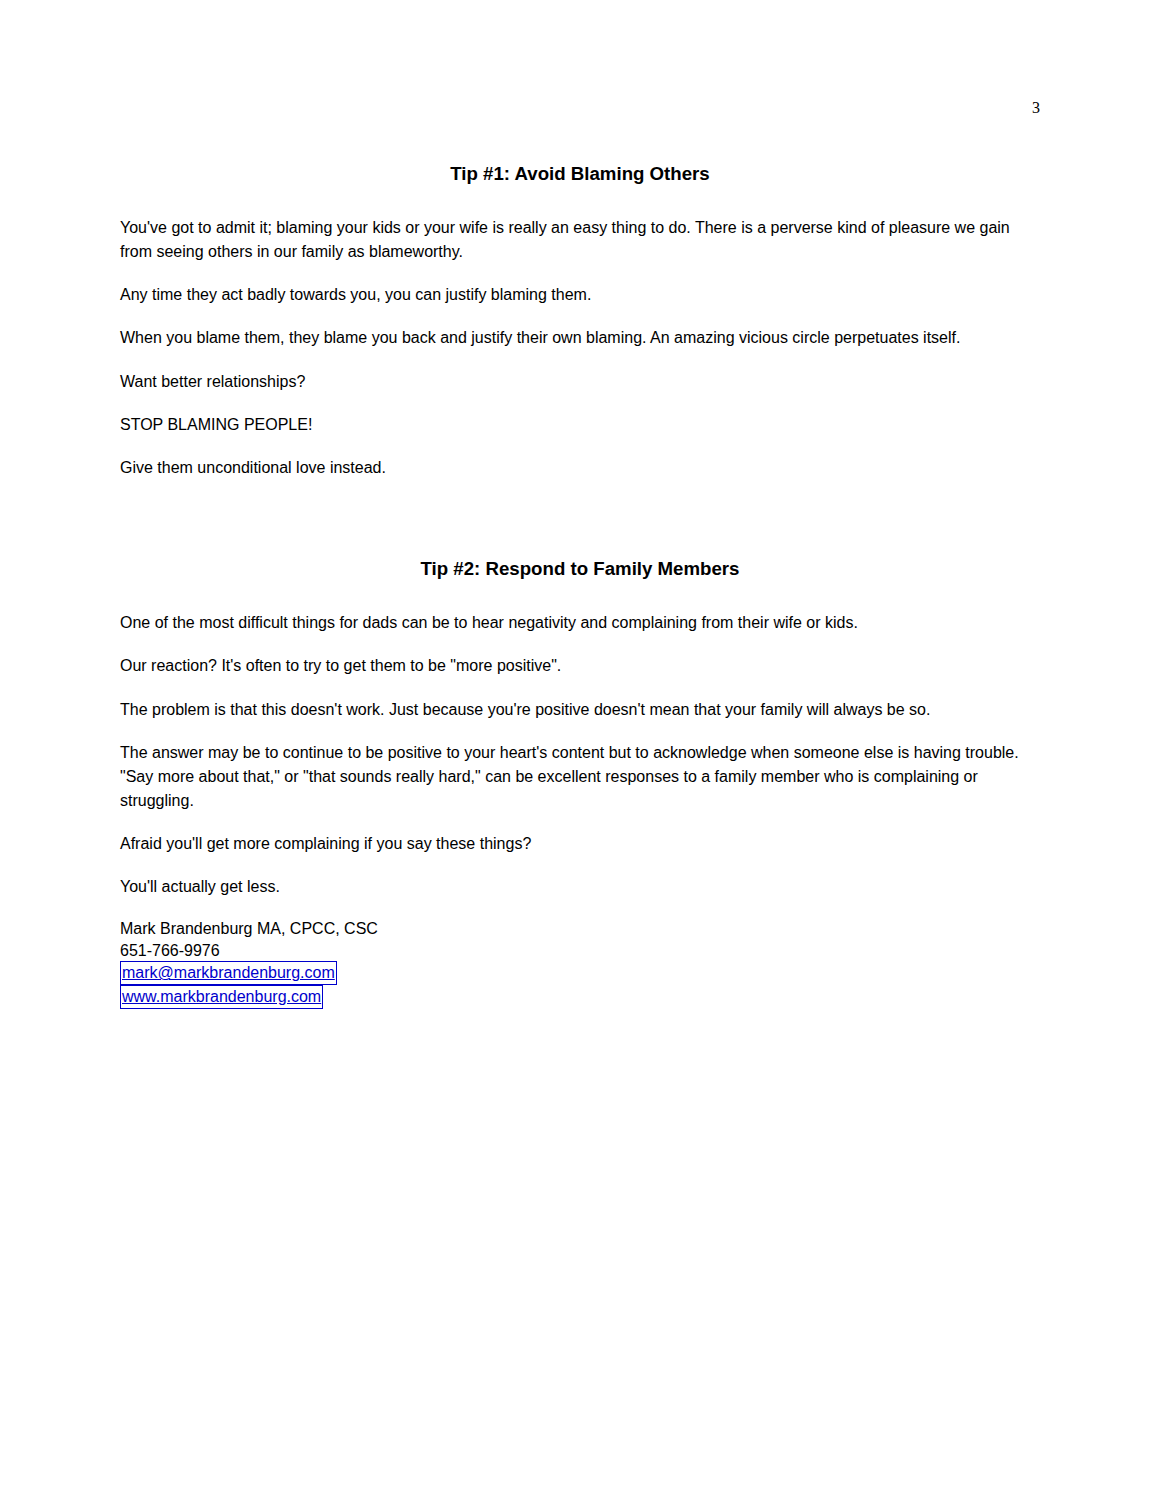3
Tip #1: Avoid Blaming Others
You've got to admit it; blaming your kids or your wife is really an easy thing to do. There is a perverse kind of pleasure we gain from seeing others in our family as blameworthy.
Any time they act badly towards you, you can justify blaming them.
When you blame them, they blame you back and justify their own blaming. An amazing vicious circle perpetuates itself.
Want better relationships?
STOP BLAMING PEOPLE!
Give them unconditional love instead.
Tip #2: Respond to Family Members
One of the most difficult things for dads can be to hear negativity and complaining from their wife or kids.
Our reaction? It's often to try to get them to be "more positive".
The problem is that this doesn't work. Just because you're positive doesn't mean that your family will always be so.
The answer may be to continue to be positive to your heart's content but to acknowledge when someone else is having trouble. "Say more about that," or "that sounds really hard," can be excellent responses to a family member who is complaining or struggling.
Afraid you'll get more complaining if you say these things?
You'll actually get less.
Mark Brandenburg MA, CPCC, CSC
651-766-9976
mark@markbrandenburg.com
www.markbrandenburg.com